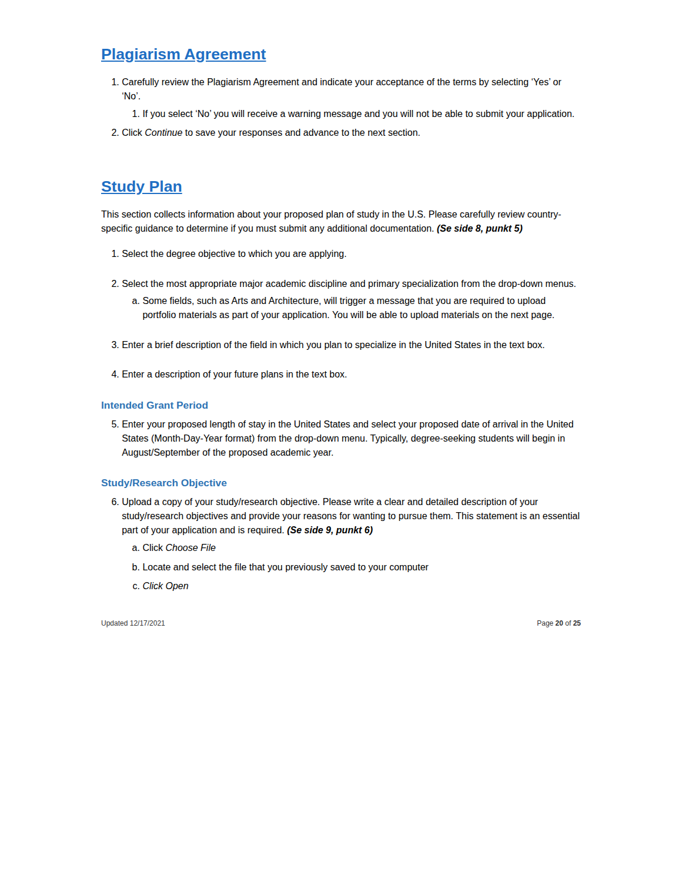Plagiarism Agreement
Carefully review the Plagiarism Agreement and indicate your acceptance of the terms by selecting ‘Yes’ or ‘No’.
If you select ‘No’ you will receive a warning message and you will not be able to submit your application.
Click Continue to save your responses and advance to the next section.
Study Plan
This section collects information about your proposed plan of study in the U.S. Please carefully review country-specific guidance to determine if you must submit any additional documentation. (Se side 8, punkt 5)
Select the degree objective to which you are applying.
Select the most appropriate major academic discipline and primary specialization from the drop-down menus.
Some fields, such as Arts and Architecture, will trigger a message that you are required to upload portfolio materials as part of your application. You will be able to upload materials on the next page.
Enter a brief description of the field in which you plan to specialize in the United States in the text box.
Enter a description of your future plans in the text box.
Intended Grant Period
Enter your proposed length of stay in the United States and select your proposed date of arrival in the United States (Month-Day-Year format) from the drop-down menu. Typically, degree-seeking students will begin in August/September of the proposed academic year.
Study/Research Objective
Upload a copy of your study/research objective. Please write a clear and detailed description of your study/research objectives and provide your reasons for wanting to pursue them. This statement is an essential part of your application and is required. (Se side 9, punkt 6)
Click Choose File
Locate and select the file that you previously saved to your computer
Click Open
Updated 12/17/2021
Page 20 of 25